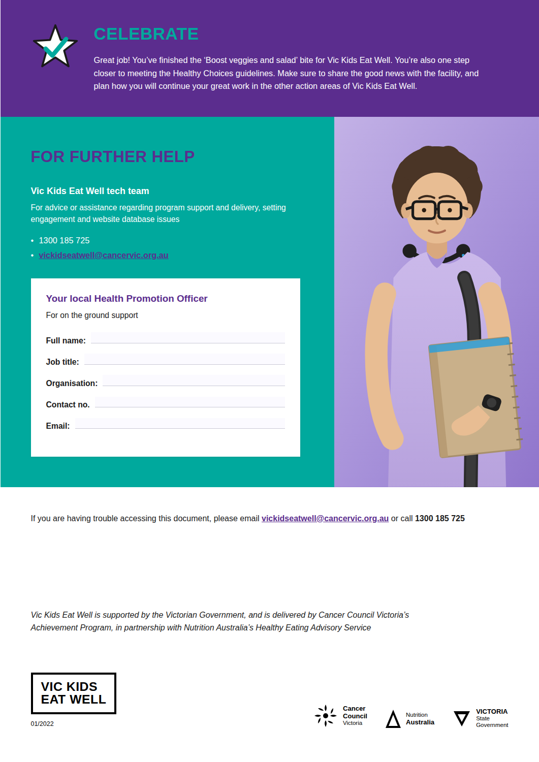Celebrate
Great job! You’ve finished the ‘Boost veggies and salad’ bite for Vic Kids Eat Well. You’re also one step closer to meeting the Healthy Choices guidelines. Make sure to share the good news with the facility, and plan how you will continue your great work in the other action areas of Vic Kids Eat Well.
For further help
Vic Kids Eat Well tech team
For advice or assistance regarding program support and delivery, setting engagement and website database issues
1300 185 725
vickidseatwell@cancervic.org.au
Your local Health Promotion Officer
For on the ground support
Full name:
Job title:
Organisation:
Contact no.
Email:
If you are having trouble accessing this document, please email vickidseatwell@cancervic.org.au or call 1300 185 725
Vic Kids Eat Well is supported by the Victorian Government, and is delivered by Cancer Council Victoria’s Achievement Program, in partnership with Nutrition Australia’s Healthy Eating Advisory Service
VIC KIDS EAT WELL
01/2022
Cancer
Council Victoria
Nutrition Australia
VICTORIA State
Government